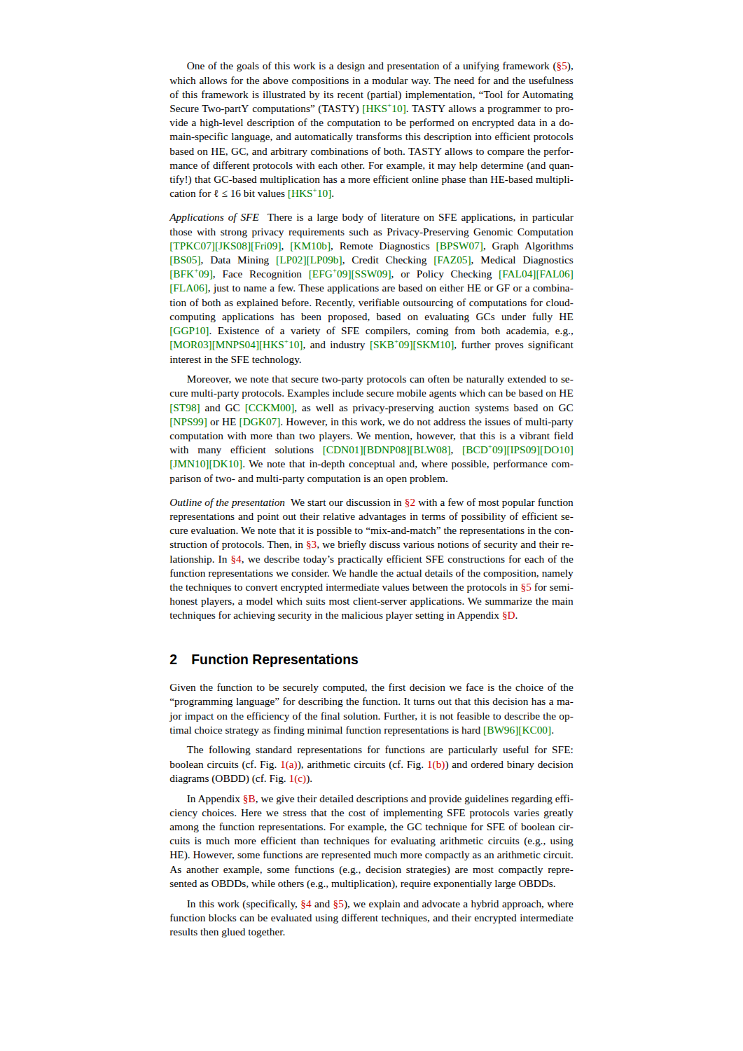One of the goals of this work is a design and presentation of a unifying framework (§5), which allows for the above compositions in a modular way. The need for and the usefulness of this framework is illustrated by its recent (partial) implementation, “Tool for Automating Secure Two-partY computations” (TASTY) [HKS+10]. TASTY allows a programmer to provide a high-level description of the computation to be performed on encrypted data in a domain-specific language, and automatically transforms this description into efficient protocols based on HE, GC, and arbitrary combinations of both. TASTY allows to compare the performance of different protocols with each other. For example, it may help determine (and quantify!) that GC-based multiplication has a more efficient online phase than HE-based multiplication for ℓ ≤ 16 bit values [HKS+10].
Applications of SFE There is a large body of literature on SFE applications, in particular those with strong privacy requirements such as Privacy-Preserving Genomic Computation [TPKC07][JKS08][Fri09], [KM10b], Remote Diagnostics [BPSW07], Graph Algorithms [BS05], Data Mining [LP02][LP09b], Credit Checking [FAZ05], Medical Diagnostics [BFK+09], Face Recognition [EFG+09][SSW09], or Policy Checking [FAL04][FAL06][FLA06], just to name a few. These applications are based on either HE or GF or a combination of both as explained before. Recently, verifiable outsourcing of computations for cloud-computing applications has been proposed, based on evaluating GCs under fully HE [GGP10]. Existence of a variety of SFE compilers, coming from both academia, e.g., [MOR03][MNPS04][HKS+10], and industry [SKB+09][SKM10], further proves significant interest in the SFE technology.
Moreover, we note that secure two-party protocols can often be naturally extended to secure multi-party protocols. Examples include secure mobile agents which can be based on HE [ST98] and GC [CCKM00], as well as privacy-preserving auction systems based on GC [NPS99] or HE [DGK07]. However, in this work, we do not address the issues of multi-party computation with more than two players. We mention, however, that this is a vibrant field with many efficient solutions [CDN01][BDNP08][BLW08], [BCD+09][IPS09][DO10][JMN10][DK10]. We note that in-depth conceptual and, where possible, performance comparison of two- and multi-party computation is an open problem.
Outline of the presentation We start our discussion in §2 with a few of most popular function representations and point out their relative advantages in terms of possibility of efficient secure evaluation. We note that it is possible to “mix-and-match” the representations in the construction of protocols. Then, in §3, we briefly discuss various notions of security and their relationship. In §4, we describe today’s practically efficient SFE constructions for each of the function representations we consider. We handle the actual details of the composition, namely the techniques to convert encrypted intermediate values between the protocols in §5 for semi-honest players, a model which suits most client-server applications. We summarize the main techniques for achieving security in the malicious player setting in Appendix §D.
2 Function Representations
Given the function to be securely computed, the first decision we face is the choice of the “programming language” for describing the function. It turns out that this decision has a major impact on the efficiency of the final solution. Further, it is not feasible to describe the optimal choice strategy as finding minimal function representations is hard [BW96][KC00].
The following standard representations for functions are particularly useful for SFE: boolean circuits (cf. Fig. 1(a)), arithmetic circuits (cf. Fig. 1(b)) and ordered binary decision diagrams (OBDD) (cf. Fig. 1(c)).
In Appendix §B, we give their detailed descriptions and provide guidelines regarding efficiency choices. Here we stress that the cost of implementing SFE protocols varies greatly among the function representations. For example, the GC technique for SFE of boolean circuits is much more efficient than techniques for evaluating arithmetic circuits (e.g., using HE). However, some functions are represented much more compactly as an arithmetic circuit. As another example, some functions (e.g., decision strategies) are most compactly represented as OBDDs, while others (e.g., multiplication), require exponentially large OBDDs.
In this work (specifically, §4 and §5), we explain and advocate a hybrid approach, where function blocks can be evaluated using different techniques, and their encrypted intermediate results then glued together.